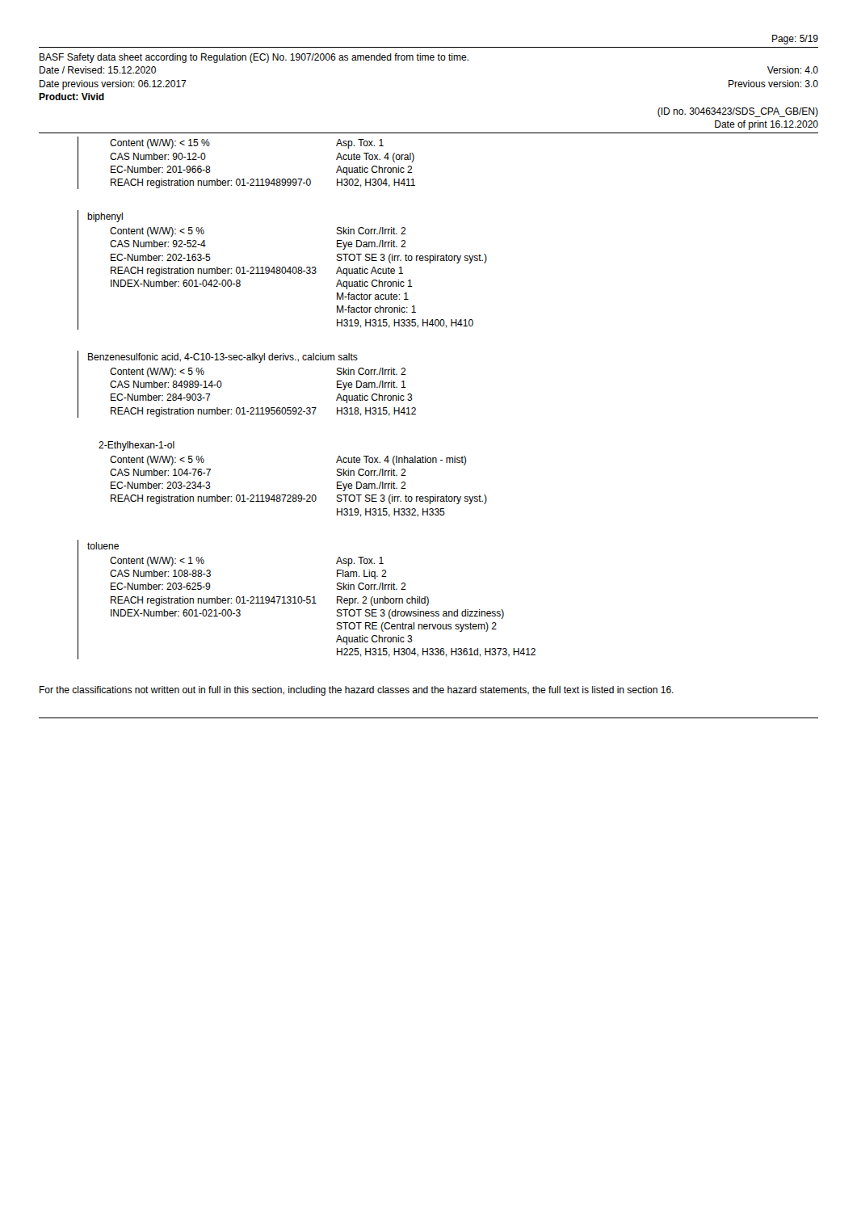Page: 5/19
BASF Safety data sheet according to Regulation (EC) No. 1907/2006 as amended from time to time.
Date / Revised: 15.12.2020
Version: 4.0
Date previous version: 06.12.2017
Previous version: 3.0
Product: Vivid
(ID no. 30463423/SDS_CPA_GB/EN)
Date of print 16.12.2020
| Content (W/W): < 15 % | Asp. Tox. 1 |
| CAS Number: 90-12-0 | Acute Tox. 4 (oral) |
| EC-Number: 201-966-8 | Aquatic Chronic 2 |
| REACH registration number: 01-2119489997-0 | H302, H304, H411 |
biphenyl
| Content (W/W): < 5 % | Skin Corr./Irrit. 2 |
| CAS Number: 92-52-4 | Eye Dam./Irrit. 2 |
| EC-Number: 202-163-5 | STOT SE 3 (irr. to respiratory syst.) |
| REACH registration number: 01-2119480408-33 | Aquatic Acute 1 |
| INDEX-Number: 601-042-00-8 | Aquatic Chronic 1 |
| | M-factor acute: 1 |
| | M-factor chronic: 1 |
| | H319, H315, H335, H400, H410 |
Benzenesulfonic acid, 4-C10-13-sec-alkyl derivs., calcium salts
| Content (W/W): < 5 % | Skin Corr./Irrit. 2 |
| CAS Number: 84989-14-0 | Eye Dam./Irrit. 1 |
| EC-Number: 284-903-7 | Aquatic Chronic 3 |
| REACH registration number: 01-2119560592-37 | H318, H315, H412 |
2-Ethylhexan-1-ol
| Content (W/W): < 5 % | Acute Tox. 4 (Inhalation - mist) |
| CAS Number: 104-76-7 | Skin Corr./Irrit. 2 |
| EC-Number: 203-234-3 | Eye Dam./Irrit. 2 |
| REACH registration number: 01-2119487289-20 | STOT SE 3 (irr. to respiratory syst.) |
| | H319, H315, H332, H335 |
toluene
| Content (W/W): < 1 % | Asp. Tox. 1 |
| CAS Number: 108-88-3 | Flam. Liq. 2 |
| EC-Number: 203-625-9 | Skin Corr./Irrit. 2 |
| REACH registration number: 01-2119471310-51 | Repr. 2 (unborn child) |
| INDEX-Number: 601-021-00-3 | STOT SE 3 (drowsiness and dizziness) |
| | STOT RE (Central nervous system) 2 |
| | Aquatic Chronic 3 |
| | H225, H315, H304, H336, H361d, H373, H412 |
For the classifications not written out in full in this section, including the hazard classes and the hazard statements, the full text is listed in section 16.